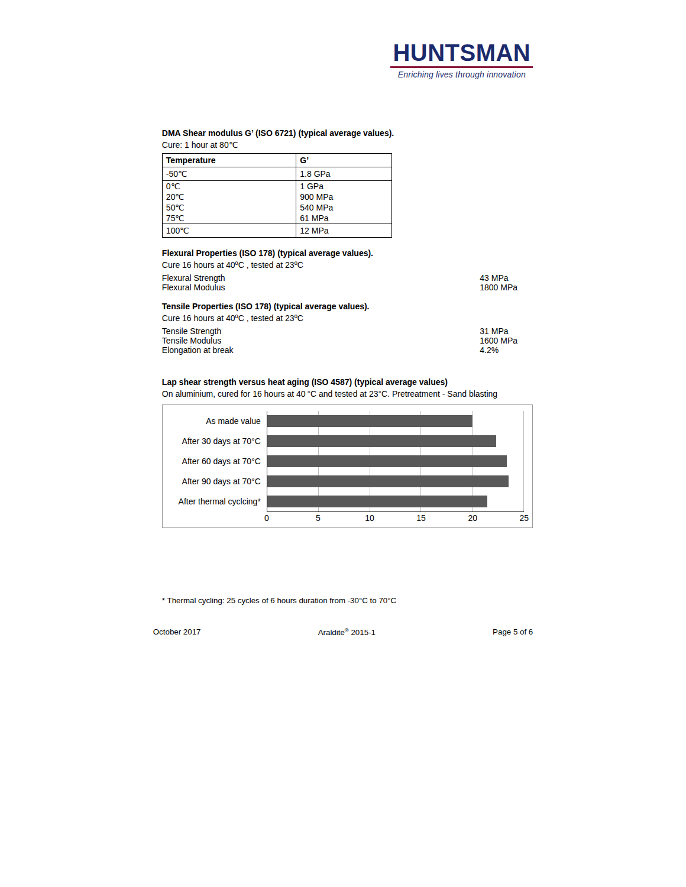HUNTSMAN
Enriching lives through innovation
DMA Shear modulus G’ (ISO 6721) (typical average values).
Cure: 1 hour at 80℃
| Temperature | G’ |
| --- | --- |
| -50℃ | 1.8 GPa |
| 0℃ | 1 GPa |
| 20℃ | 900 MPa |
| 50℃ | 540 MPa |
| 75℃ | 61 MPa |
| 100℃ | 12 MPa |
Flexural Properties (ISO 178) (typical average values).
Cure 16 hours at 40ºC , tested at 23ºC
Flexural Strength 43 MPa
Flexural Modulus 1800 MPa
Tensile Properties (ISO 178) (typical average values).
Cure 16 hours at 40ºC , tested at 23ºC
Tensile Strength 31 MPa
Tensile Modulus 1600 MPa
Elongation at break 4.2%
Lap shear strength versus heat aging (ISO 4587) (typical average values)
On aluminium, cured for 16 hours at 40 °C and tested at 23°C. Pretreatment - Sand blasting
As made value
After 30 days at 70°C
After 60 days at 70°C
After 90 days at 70°C
After thermal cyclcing*
0 5 10 15 20 25
* Thermal cycling: 25 cycles of 6 hours duration from -30°C to 70°C
October 2017
Araldite® 2015-1
Page 5 of 6